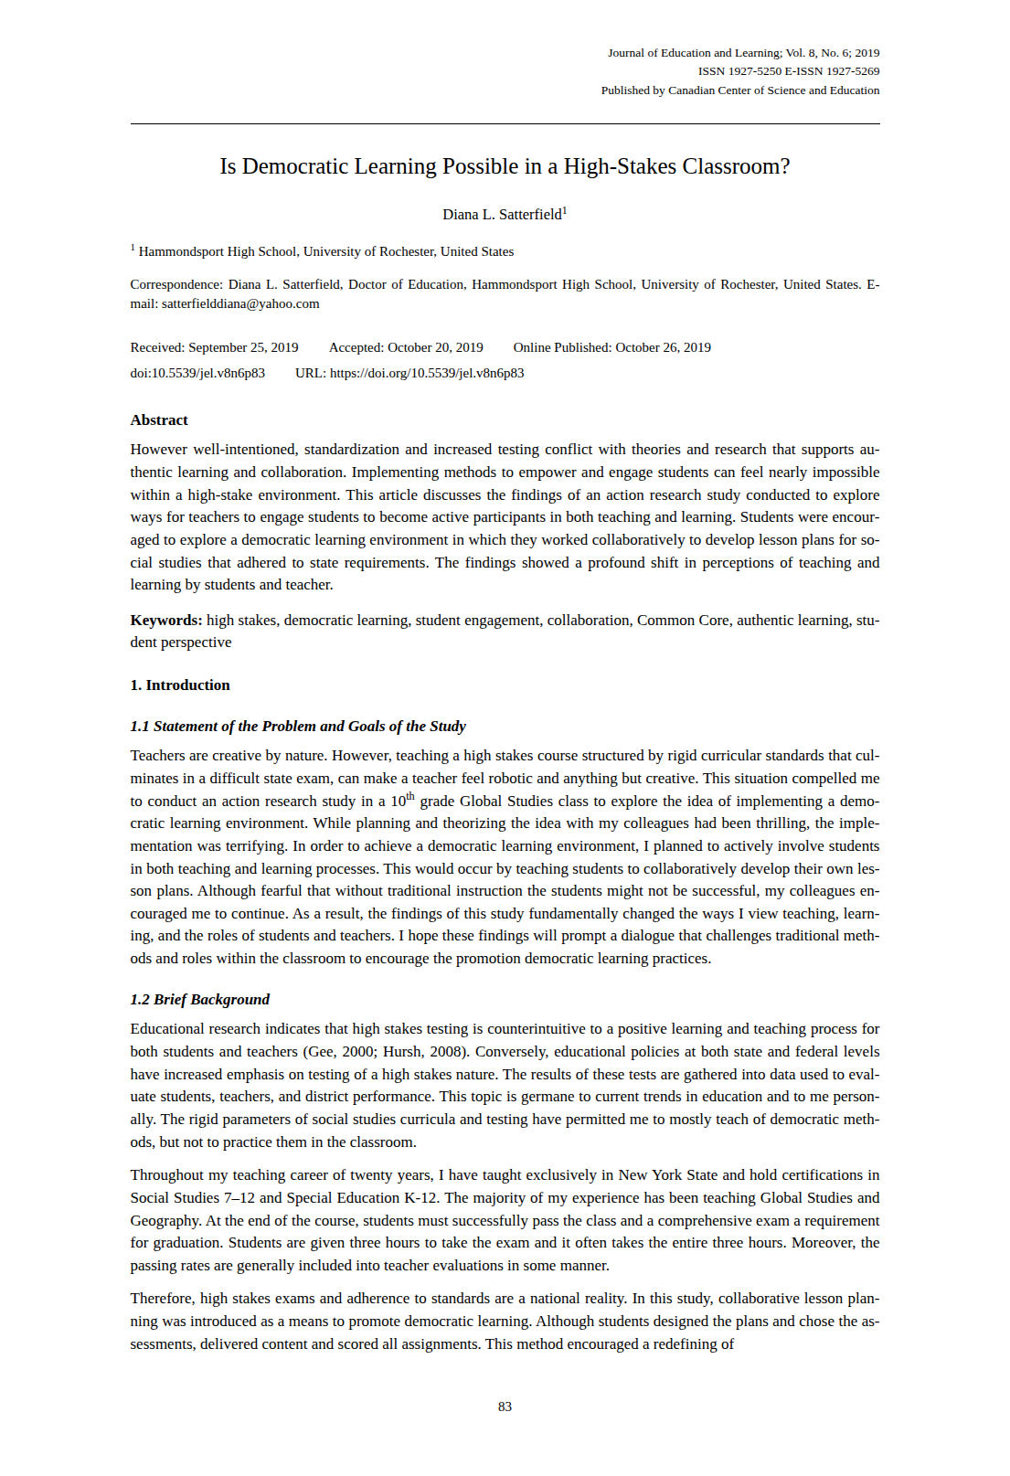Journal of Education and Learning; Vol. 8, No. 6; 2019
ISSN 1927-5250 E-ISSN 1927-5269
Published by Canadian Center of Science and Education
Is Democratic Learning Possible in a High-Stakes Classroom?
Diana L. Satterfield1
1 Hammondsport High School, University of Rochester, United States
Correspondence: Diana L. Satterfield, Doctor of Education, Hammondsport High School, University of Rochester, United States. E-mail: satterfielddiana@yahoo.com
Received: September 25, 2019 Accepted: October 20, 2019 Online Published: October 26, 2019
doi:10.5539/jel.v8n6p83 URL: https://doi.org/10.5539/jel.v8n6p83
Abstract
However well-intentioned, standardization and increased testing conflict with theories and research that supports authentic learning and collaboration. Implementing methods to empower and engage students can feel nearly impossible within a high-stake environment. This article discusses the findings of an action research study conducted to explore ways for teachers to engage students to become active participants in both teaching and learning. Students were encouraged to explore a democratic learning environment in which they worked collaboratively to develop lesson plans for social studies that adhered to state requirements. The findings showed a profound shift in perceptions of teaching and learning by students and teacher.
Keywords: high stakes, democratic learning, student engagement, collaboration, Common Core, authentic learning, student perspective
1. Introduction
1.1 Statement of the Problem and Goals of the Study
Teachers are creative by nature. However, teaching a high stakes course structured by rigid curricular standards that culminates in a difficult state exam, can make a teacher feel robotic and anything but creative. This situation compelled me to conduct an action research study in a 10th grade Global Studies class to explore the idea of implementing a democratic learning environment. While planning and theorizing the idea with my colleagues had been thrilling, the implementation was terrifying. In order to achieve a democratic learning environment, I planned to actively involve students in both teaching and learning processes. This would occur by teaching students to collaboratively develop their own lesson plans. Although fearful that without traditional instruction the students might not be successful, my colleagues encouraged me to continue. As a result, the findings of this study fundamentally changed the ways I view teaching, learning, and the roles of students and teachers. I hope these findings will prompt a dialogue that challenges traditional methods and roles within the classroom to encourage the promotion democratic learning practices.
1.2 Brief Background
Educational research indicates that high stakes testing is counterintuitive to a positive learning and teaching process for both students and teachers (Gee, 2000; Hursh, 2008). Conversely, educational policies at both state and federal levels have increased emphasis on testing of a high stakes nature. The results of these tests are gathered into data used to evaluate students, teachers, and district performance. This topic is germane to current trends in education and to me personally. The rigid parameters of social studies curricula and testing have permitted me to mostly teach of democratic methods, but not to practice them in the classroom.
Throughout my teaching career of twenty years, I have taught exclusively in New York State and hold certifications in Social Studies 7–12 and Special Education K-12. The majority of my experience has been teaching Global Studies and Geography. At the end of the course, students must successfully pass the class and a comprehensive exam a requirement for graduation. Students are given three hours to take the exam and it often takes the entire three hours. Moreover, the passing rates are generally included into teacher evaluations in some manner.
Therefore, high stakes exams and adherence to standards are a national reality. In this study, collaborative lesson planning was introduced as a means to promote democratic learning. Although students designed the plans and chose the assessments, delivered content and scored all assignments. This method encouraged a redefining of
83